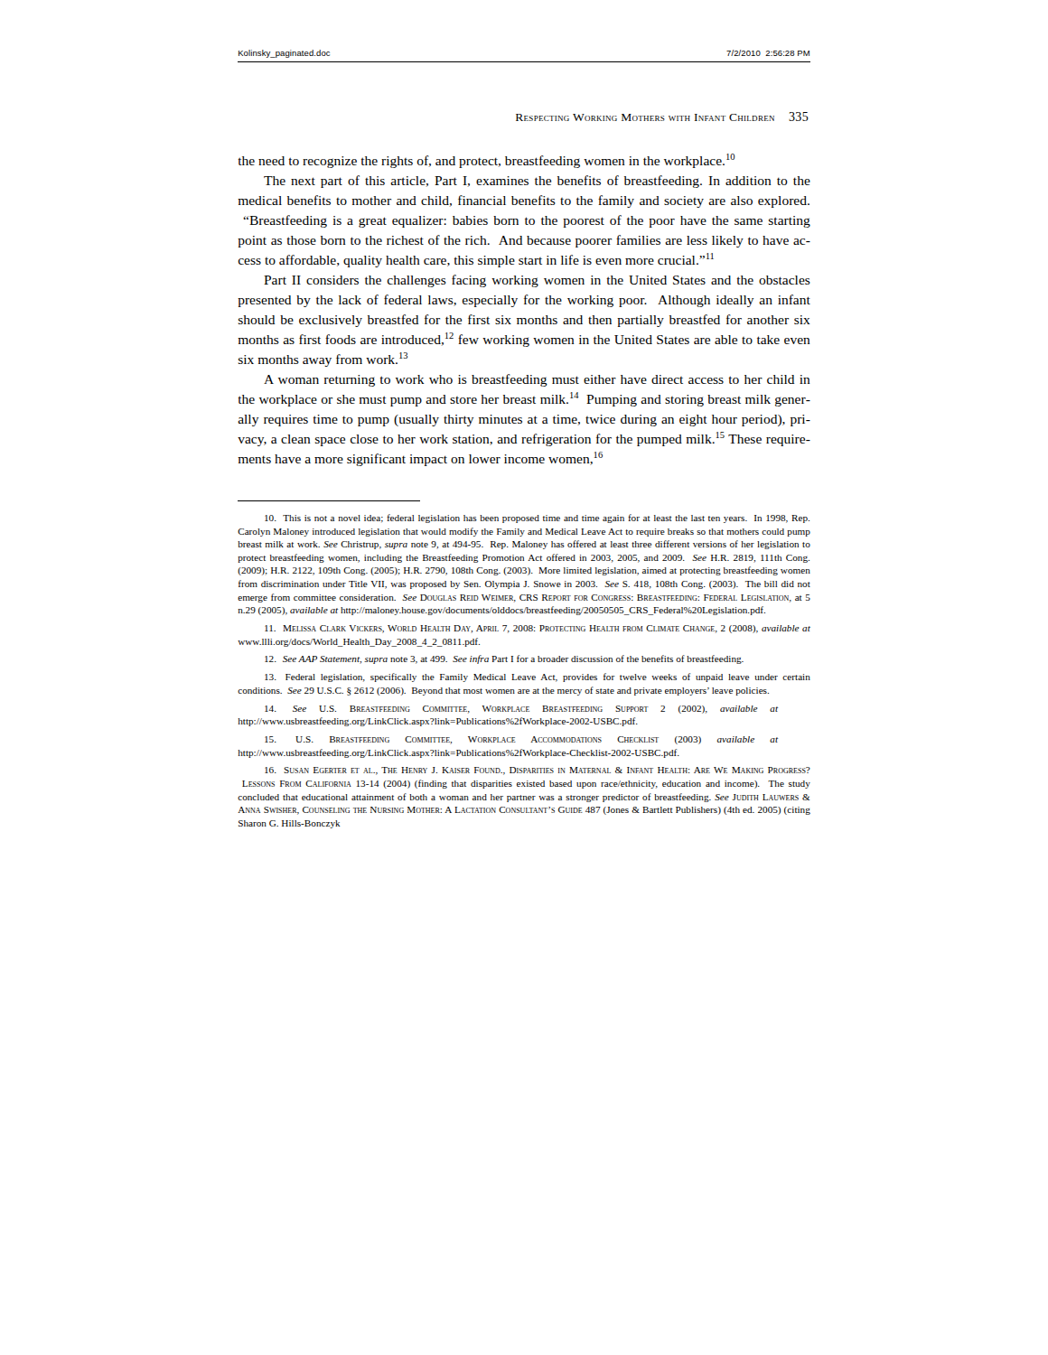Kolinsky_paginated.doc 7/2/2010 2:56:28 PM
Respecting Working Mothers with Infant Children 335
the need to recognize the rights of, and protect, breastfeeding women in the workplace.10
The next part of this article, Part I, examines the benefits of breastfeeding. In addition to the medical benefits to mother and child, financial benefits to the family and society are also explored. “Breastfeeding is a great equalizer: babies born to the poorest of the poor have the same starting point as those born to the richest of the rich. And because poorer families are less likely to have access to affordable, quality health care, this simple start in life is even more crucial.”11
Part II considers the challenges facing working women in the United States and the obstacles presented by the lack of federal laws, especially for the working poor. Although ideally an infant should be exclusively breastfed for the first six months and then partially breastfed for another six months as first foods are introduced,12 few working women in the United States are able to take even six months away from work.13
A woman returning to work who is breastfeeding must either have direct access to her child in the workplace or she must pump and store her breast milk.14 Pumping and storing breast milk generally requires time to pump (usually thirty minutes at a time, twice during an eight hour period), privacy, a clean space close to her work station, and refrigeration for the pumped milk.15 These requirements have a more significant impact on lower income women,16
10. This is not a novel idea; federal legislation has been proposed time and time again for at least the last ten years. In 1998, Rep. Carolyn Maloney introduced legislation that would modify the Family and Medical Leave Act to require breaks so that mothers could pump breast milk at work. See Christrup, supra note 9, at 494-95. Rep. Maloney has offered at least three different versions of her legislation to protect breastfeeding women, including the Breastfeeding Promotion Act offered in 2003, 2005, and 2009. See H.R. 2819, 111th Cong. (2009); H.R. 2122, 109th Cong. (2005); H.R. 2790, 108th Cong. (2003). More limited legislation, aimed at protecting breastfeeding women from discrimination under Title VII, was proposed by Sen. Olympia J. Snowe in 2003. See S. 418, 108th Cong. (2003). The bill did not emerge from committee consideration. See Douglas Reid Weimer, CRS Report for Congress: Breastfeeding: Federal Legislation, at 5 n.29 (2005), available at http://maloney.house.gov/documents/olddocs/breastfeeding/20050505_CRS_Federal%20Legislation.pdf.
11. Melissa Clark Vickers, World Health Day, April 7, 2008: Protecting Health from Climate Change, 2 (2008), available at www.llli.org/docs/World_Health_Day_2008_4_2_0811.pdf.
12. See AAP Statement, supra note 3, at 499. See infra Part I for a broader discussion of the benefits of breastfeeding.
13. Federal legislation, specifically the Family Medical Leave Act, provides for twelve weeks of unpaid leave under certain conditions. See 29 U.S.C. § 2612 (2006). Beyond that most women are at the mercy of state and private employers’ leave policies.
14. See U.S. Breastfeeding Committee, Workplace Breastfeeding Support 2 (2002), available at http://www.usbreastfeeding.org/LinkClick.aspx?link=Publications%2fWorkplace-2002-USBC.pdf.
15. U.S. Breastfeeding Committee, Workplace Accommodations Checklist (2003) available at http://www.usbreastfeeding.org/LinkClick.aspx?link=Publications%2fWorkplace-Checklist-2002-USBC.pdf.
16. Susan Egerter et al., The Henry J. Kaiser Found., Disparities in Maternal & Infant Health: Are We Making Progress? Lessons From California 13-14 (2004) (finding that disparities existed based upon race/ethnicity, education and income). The study concluded that educational attainment of both a woman and her partner was a stronger predictor of breastfeeding. See Judith Lauwers & Anna Swisher, Counseling the Nursing Mother: A Lactation Consultant’s Guide 487 (Jones & Bartlett Publishers) (4th ed. 2005) (citing Sharon G. Hills-Bonczyk